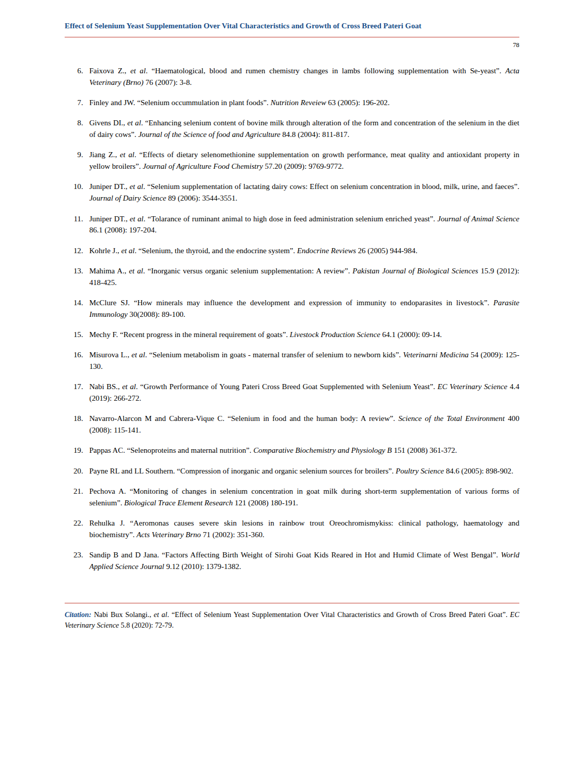Effect of Selenium Yeast Supplementation Over Vital Characteristics and Growth of Cross Breed Pateri Goat
78
Faixova Z., et al. “Haematological, blood and rumen chemistry changes in lambs following supplementation with Se-yeast”. Acta Veterinary (Brno) 76 (2007): 3-8.
Finley and JW. “Selenium occummulation in plant foods”. Nutrition Reveiew 63 (2005): 196-202.
Givens DI., et al. “Enhancing selenium content of bovine milk through alteration of the form and concentration of the selenium in the diet of dairy cows”. Journal of the Science of food and Agriculture 84.8 (2004): 811-817.
Jiang Z., et al. “Effects of dietary selenomethionine supplementation on growth performance, meat quality and antioxidant property in yellow broilers”. Journal of Agriculture Food Chemistry 57.20 (2009): 9769-9772.
Juniper DT., et al. “Selenium supplementation of lactating dairy cows: Effect on selenium concentration in blood, milk, urine, and faeces”. Journal of Dairy Science 89 (2006): 3544-3551.
Juniper DT., et al. “Tolarance of ruminant animal to high dose in feed administration selenium enriched yeast”. Journal of Animal Science 86.1 (2008): 197-204.
Kohrle J., et al. “Selenium, the thyroid, and the endocrine system”. Endocrine Reviews 26 (2005) 944-984.
Mahima A., et al. “Inorganic versus organic selenium supplementation: A review”. Pakistan Journal of Biological Sciences 15.9 (2012): 418-425.
McClure SJ. “How minerals may influence the development and expression of immunity to endoparasites in livestock”. Parasite Immunology 30(2008): 89-100.
Mechy F. “Recent progress in the mineral requirement of goats”. Livestock Production Science 64.1 (2000): 09-14.
Misurova L., et al. “Selenium metabolism in goats - maternal transfer of selenium to newborn kids”. Veterinarni Medicina 54 (2009): 125-130.
Nabi BS., et al. “Growth Performance of Young Pateri Cross Breed Goat Supplemented with Selenium Yeast”. EC Veterinary Science 4.4 (2019): 266-272.
Navarro-Alarcon M and Cabrera-Vique C. “Selenium in food and the human body: A review”. Science of the Total Environment 400 (2008): 115-141.
Pappas AC. “Selenoproteins and maternal nutrition”. Comparative Biochemistry and Physiology B 151 (2008) 361-372.
Payne RL and LL Southern. “Compression of inorganic and organic selenium sources for broilers”. Poultry Science 84.6 (2005): 898-902.
Pechova A. “Monitoring of changes in selenium concentration in goat milk during short-term supplementation of various forms of selenium”. Biological Trace Element Research 121 (2008) 180-191.
Rehulka J. “Aeromonas causes severe skin lesions in rainbow trout Oreochromismykiss: clinical pathology, haematology and biochemistry”. Acts Veterinary Brno 71 (2002): 351-360.
Sandip B and D Jana. “Factors Affecting Birth Weight of Sirohi Goat Kids Reared in Hot and Humid Climate of West Bengal”. World Applied Science Journal 9.12 (2010): 1379-1382.
Citation: Nabi Bux Solangi., et al. “Effect of Selenium Yeast Supplementation Over Vital Characteristics and Growth of Cross Breed Pateri Goat”. EC Veterinary Science 5.8 (2020): 72-79.